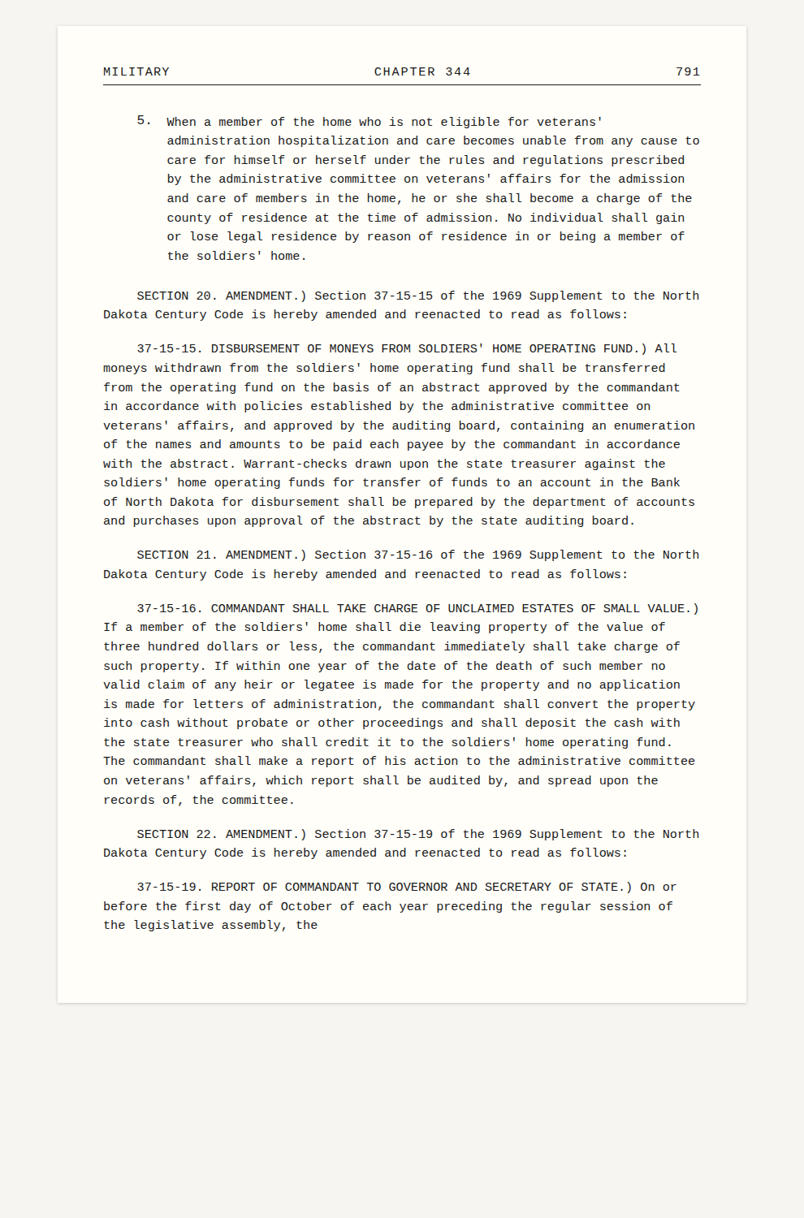MILITARY CHAPTER 344 791
5.
When a member of the home who is not eligible for veterans' administration hospitalization and care becomes unable from any cause to care for himself or herself under the rules and regulations prescribed by the administrative committee on veterans' affairs for the admission and care of members in the home, he or she shall become a charge of the county of residence at the time of admission. No individual shall gain or lose legal residence by reason of residence in or being a member of the soldiers' home.
SECTION 20. AMENDMENT.) Section 37-15-15 of the 1969 Supplement to the North Dakota Century Code is hereby amended and reenacted to read as follows:
37-15-15. DISBURSEMENT OF MONEYS FROM SOLDIERS' HOME OPERATING FUND.) All moneys withdrawn from the soldiers' home operating fund shall be transferred from the operating fund on the basis of an abstract approved by the commandant in accordance with policies established by the administrative committee on veterans' affairs, and approved by the auditing board, containing an enumeration of the names and amounts to be paid each payee by the commandant in accordance with the abstract. Warrant-checks drawn upon the state treasurer against the soldiers' home operating funds for transfer of funds to an account in the Bank of North Dakota for disbursement shall be prepared by the department of accounts and purchases upon approval of the abstract by the state auditing board.
SECTION 21. AMENDMENT.) Section 37-15-16 of the 1969 Supplement to the North Dakota Century Code is hereby amended and reenacted to read as follows:
37-15-16. COMMANDANT SHALL TAKE CHARGE OF UNCLAIMED ESTATES OF SMALL VALUE.) If a member of the soldiers' home shall die leaving property of the value of three hundred dollars or less, the commandant immediately shall take charge of such property. If within one year of the date of the death of such member no valid claim of any heir or legatee is made for the property and no application is made for letters of administration, the commandant shall convert the property into cash without probate or other proceedings and shall deposit the cash with the state treasurer who shall credit it to the soldiers' home operating fund. The commandant shall make a report of his action to the administrative committee on veterans' affairs, which report shall be audited by, and spread upon the records of, the committee.
SECTION 22. AMENDMENT.) Section 37-15-19 of the 1969 Supplement to the North Dakota Century Code is hereby amended and reenacted to read as follows:
37-15-19. REPORT OF COMMANDANT TO GOVERNOR AND SECRETARY OF STATE.) On or before the first day of October of each year preceding the regular session of the legislative assembly, the